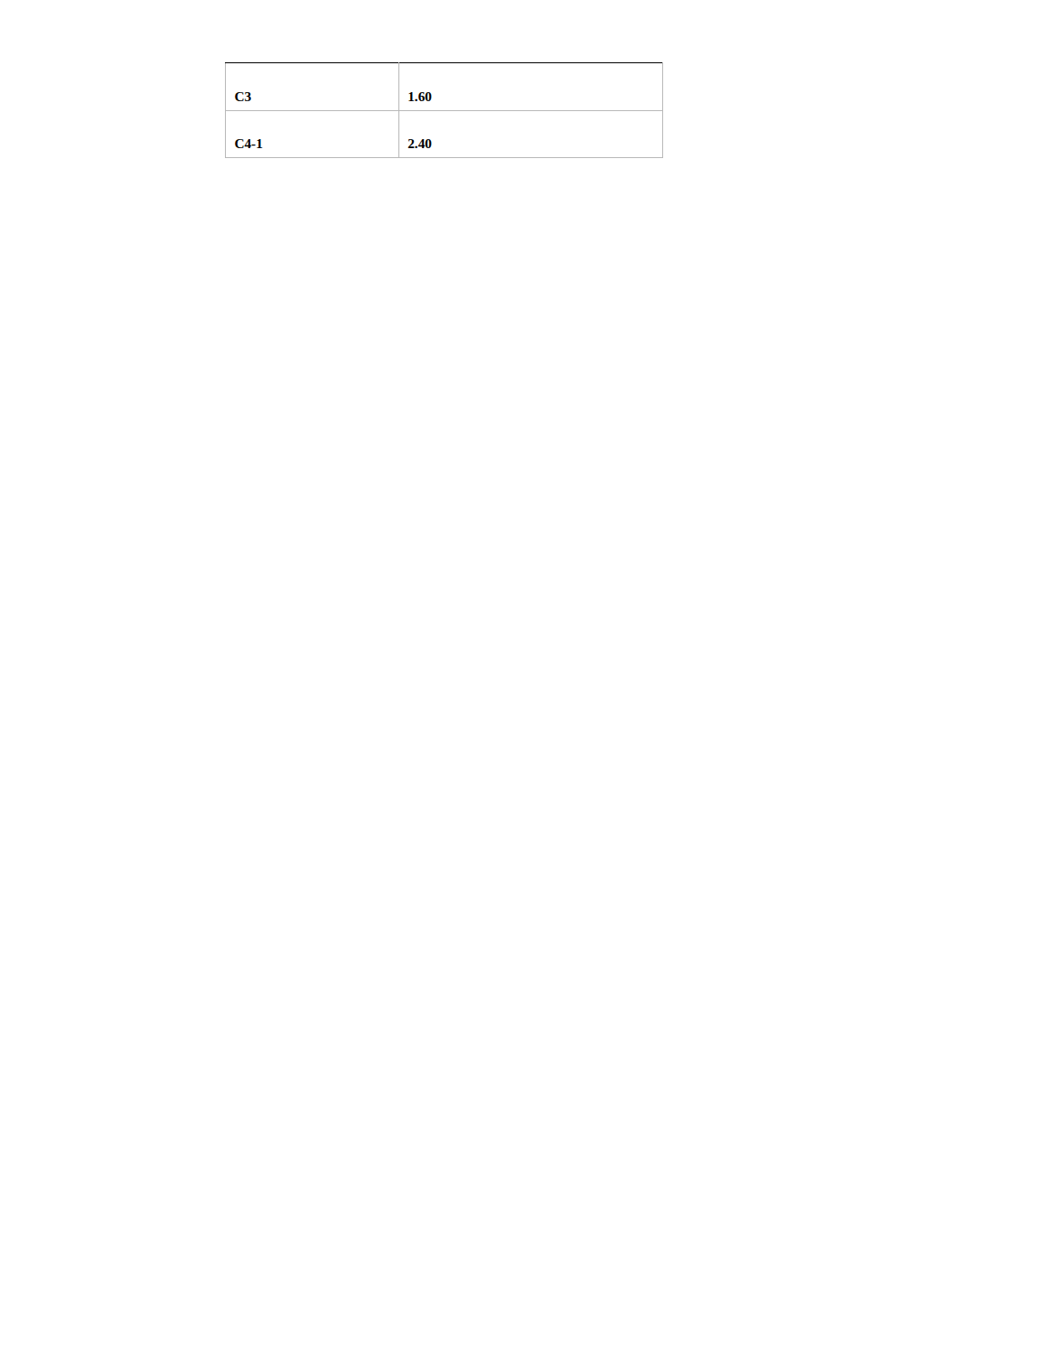| C3 | 1.60 |
| C4-1 | 2.40 |